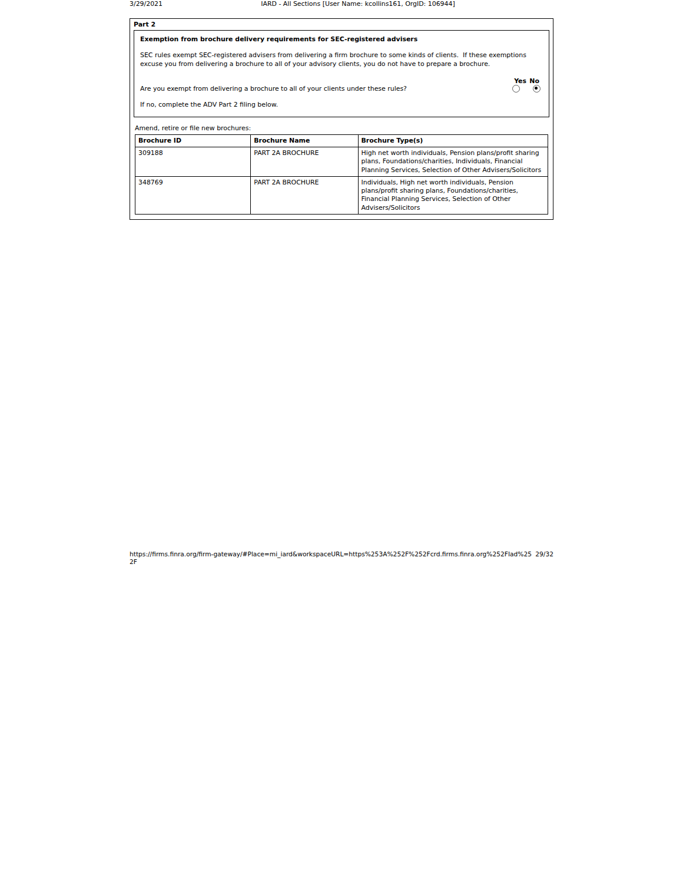3/29/2021
IARD - All Sections [User Name: kcollins161, OrgID: 106944]
Part 2
Exemption from brochure delivery requirements for SEC-registered advisers
SEC rules exempt SEC-registered advisers from delivering a firm brochure to some kinds of clients. If these exemptions excuse you from delivering a brochure to all of your advisory clients, you do not have to prepare a brochure.
Yes No
Are you exempt from delivering a brochure to all of your clients under these rules?
If no, complete the ADV Part 2 filing below.
Amend, retire or file new brochures:
| Brochure ID | Brochure Name | Brochure Type(s) |
| --- | --- | --- |
| 309188 | PART 2A BROCHURE | High net worth individuals, Pension plans/profit sharing plans, Foundations/charities, Individuals, Financial Planning Services, Selection of Other Advisers/Solicitors |
| 348769 | PART 2A BROCHURE | Individuals, High net worth individuals, Pension plans/profit sharing plans, Foundations/charities, Financial Planning Services, Selection of Other Advisers/Solicitors |
https://firms.finra.org/firm-gateway/#Place=mi_iard&workspaceURL=https%253A%252F%252Fcrd.firms.finra.org%252FIad%252F
29/32